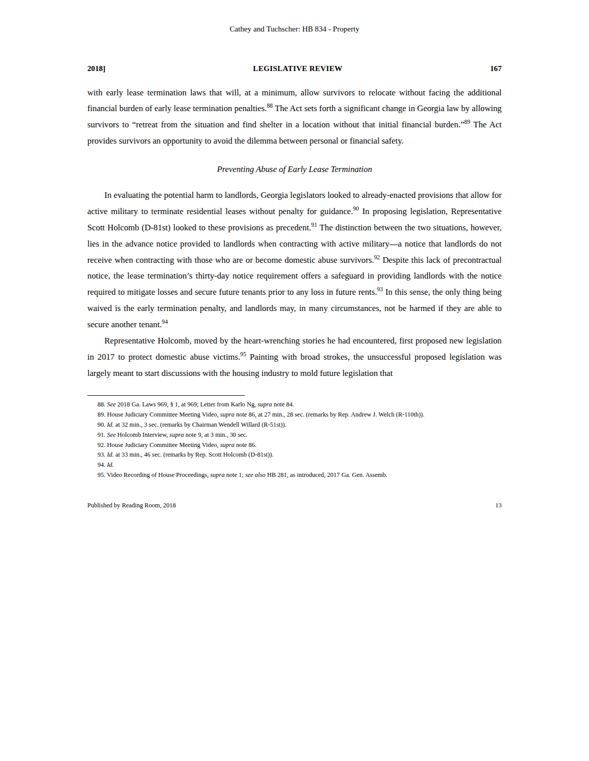Cathey and Tuchscher: HB 834 - Property
2018] LEGISLATIVE REVIEW 167
with early lease termination laws that will, at a minimum, allow survivors to relocate without facing the additional financial burden of early lease termination penalties.88 The Act sets forth a significant change in Georgia law by allowing survivors to “retreat from the situation and find shelter in a location without that initial financial burden.”89 The Act provides survivors an opportunity to avoid the dilemma between personal or financial safety.
Preventing Abuse of Early Lease Termination
In evaluating the potential harm to landlords, Georgia legislators looked to already-enacted provisions that allow for active military to terminate residential leases without penalty for guidance.90 In proposing legislation, Representative Scott Holcomb (D-81st) looked to these provisions as precedent.91 The distinction between the two situations, however, lies in the advance notice provided to landlords when contracting with active military—a notice that landlords do not receive when contracting with those who are or become domestic abuse survivors.92 Despite this lack of precontractual notice, the lease termination’s thirty-day notice requirement offers a safeguard in providing landlords with the notice required to mitigate losses and secure future tenants prior to any loss in future rents.93 In this sense, the only thing being waived is the early termination penalty, and landlords may, in many circumstances, not be harmed if they are able to secure another tenant.94
Representative Holcomb, moved by the heart-wrenching stories he had encountered, first proposed new legislation in 2017 to protect domestic abuse victims.95 Painting with broad strokes, the unsuccessful proposed legislation was largely meant to start discussions with the housing industry to mold future legislation that
88. See 2018 Ga. Laws 969, § 1, at 969; Letter from Karlo Ng, supra note 84.
89. House Judiciary Committee Meeting Video, supra note 86, at 27 min., 28 sec. (remarks by Rep. Andrew J. Welch (R-110th)).
90. Id. at 32 min., 3 sec. (remarks by Chairman Wendell Willard (R-51st)).
91. See Holcomb Interview, supra note 9, at 3 min., 30 sec.
92. House Judiciary Committee Meeting Video, supra note 86.
93. Id. at 33 min., 46 sec. (remarks by Rep. Scott Holcomb (D-81st)).
94. Id.
95. Video Recording of House Proceedings, supra note 1; see also HB 281, as introduced, 2017 Ga. Gen. Assemb.
Published by Reading Room, 2018 13